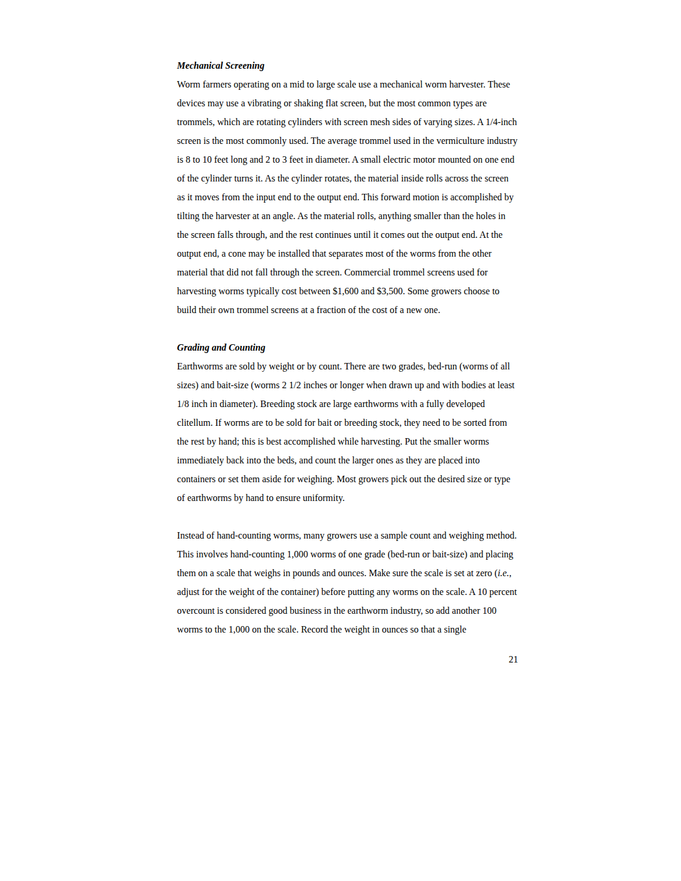Mechanical Screening
Worm farmers operating on a mid to large scale use a mechanical worm harvester. These devices may use a vibrating or shaking flat screen, but the most common types are trommels, which are rotating cylinders with screen mesh sides of varying sizes. A 1/4-inch screen is the most commonly used. The average trommel used in the vermiculture industry is 8 to 10 feet long and 2 to 3 feet in diameter. A small electric motor mounted on one end of the cylinder turns it. As the cylinder rotates, the material inside rolls across the screen as it moves from the input end to the output end. This forward motion is accomplished by tilting the harvester at an angle. As the material rolls, anything smaller than the holes in the screen falls through, and the rest continues until it comes out the output end. At the output end, a cone may be installed that separates most of the worms from the other material that did not fall through the screen. Commercial trommel screens used for harvesting worms typically cost between $1,600 and $3,500. Some growers choose to build their own trommel screens at a fraction of the cost of a new one.
Grading and Counting
Earthworms are sold by weight or by count. There are two grades, bed-run (worms of all sizes) and bait-size (worms 2 1/2 inches or longer when drawn up and with bodies at least 1/8 inch in diameter). Breeding stock are large earthworms with a fully developed clitellum. If worms are to be sold for bait or breeding stock, they need to be sorted from the rest by hand; this is best accomplished while harvesting. Put the smaller worms immediately back into the beds, and count the larger ones as they are placed into containers or set them aside for weighing. Most growers pick out the desired size or type of earthworms by hand to ensure uniformity.
Instead of hand-counting worms, many growers use a sample count and weighing method. This involves hand-counting 1,000 worms of one grade (bed-run or bait-size) and placing them on a scale that weighs in pounds and ounces. Make sure the scale is set at zero (i.e., adjust for the weight of the container) before putting any worms on the scale. A 10 percent overcount is considered good business in the earthworm industry, so add another 100 worms to the 1,000 on the scale. Record the weight in ounces so that a single
21